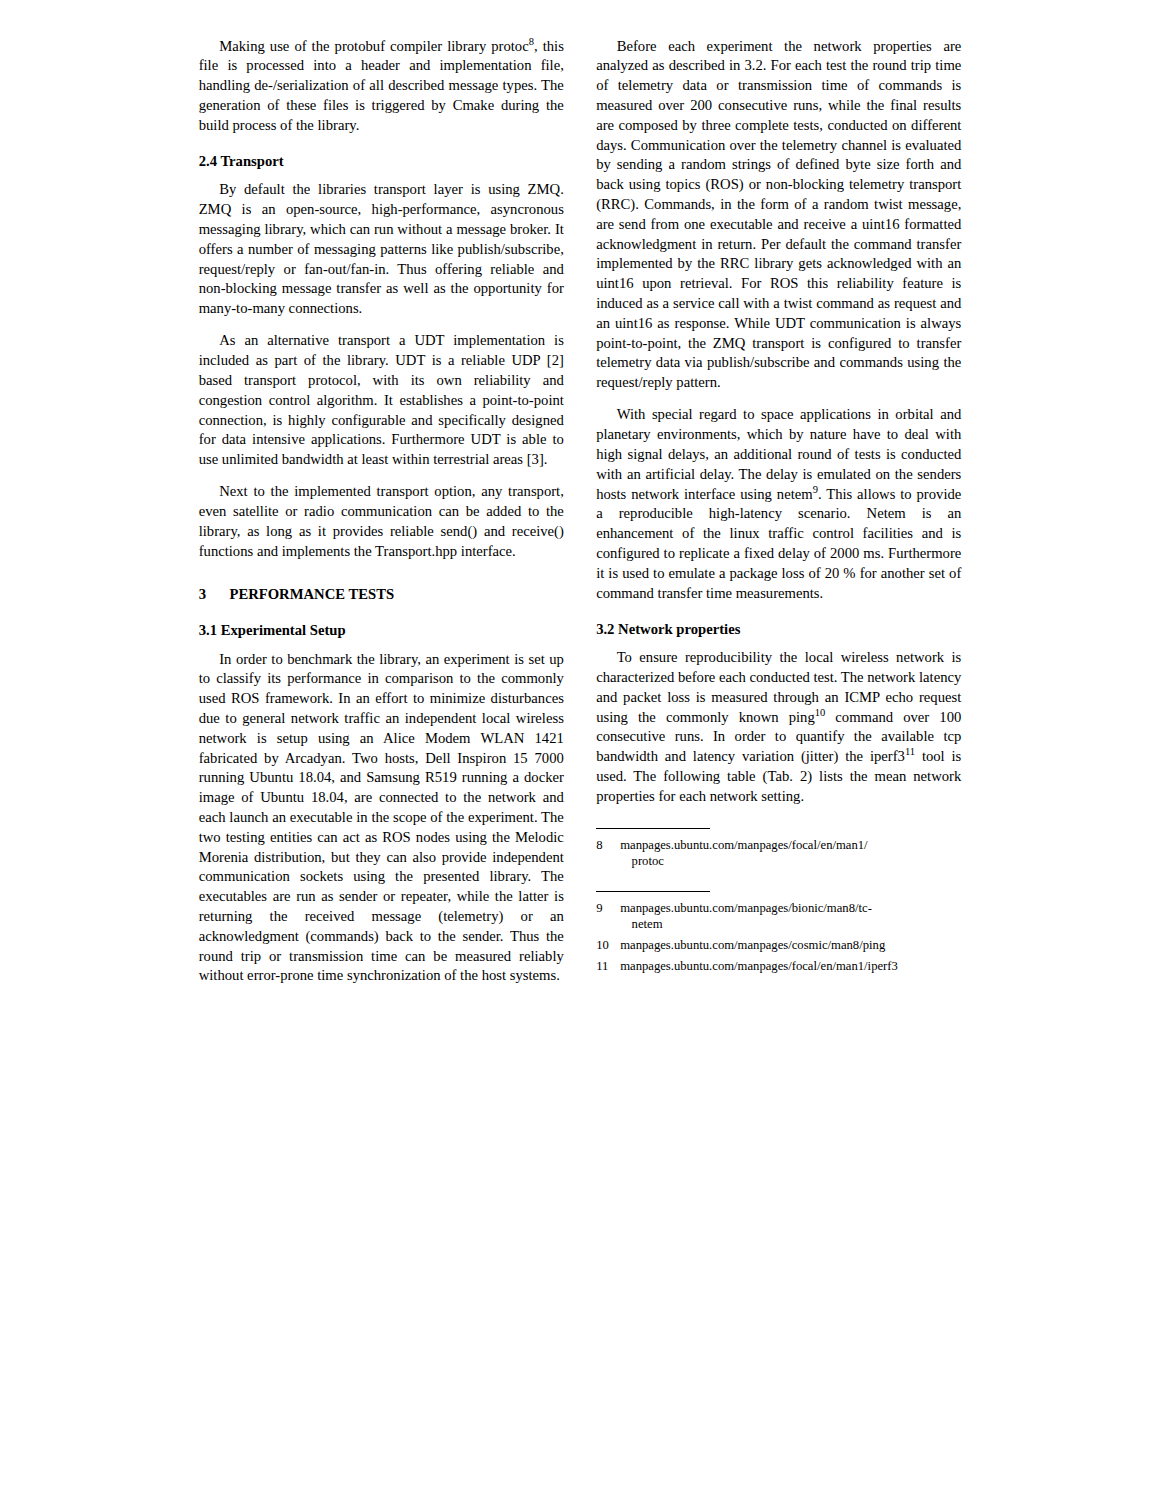Making use of the protobuf compiler library protoc8, this file is processed into a header and implementation file, handling de-/serialization of all described message types. The generation of these files is triggered by Cmake during the build process of the library.
2.4 Transport
By default the libraries transport layer is using ZMQ. ZMQ is an open-source, high-performance, asyncronous messaging library, which can run without a message broker. It offers a number of messaging patterns like publish/subscribe, request/reply or fan-out/fan-in. Thus offering reliable and non-blocking message transfer as well as the opportunity for many-to-many connections.
As an alternative transport a UDT implementation is included as part of the library. UDT is a reliable UDP [2] based transport protocol, with its own reliability and congestion control algorithm. It establishes a point-to-point connection, is highly configurable and specifically designed for data intensive applications. Furthermore UDT is able to use unlimited bandwidth at least within terrestrial areas [3].
Next to the implemented transport option, any transport, even satellite or radio communication can be added to the library, as long as it provides reliable send() and receive() functions and implements the Transport.hpp interface.
3 PERFORMANCE TESTS
3.1 Experimental Setup
In order to benchmark the library, an experiment is set up to classify its performance in comparison to the commonly used ROS framework. In an effort to minimize disturbances due to general network traffic an independent local wireless network is setup using an Alice Modem WLAN 1421 fabricated by Arcadyan. Two hosts, Dell Inspiron 15 7000 running Ubuntu 18.04, and Samsung R519 running a docker image of Ubuntu 18.04, are connected to the network and each launch an executable in the scope of the experiment. The two testing entities can act as ROS nodes using the Melodic Morenia distribution, but they can also provide independent communication sockets using the presented library. The executables are run as sender or repeater, while the latter is returning the received message (telemetry) or an acknowledgment (commands) back to the sender. Thus the round trip or transmission time can be measured reliably without error-prone time synchronization of the host systems.
Before each experiment the network properties are analyzed as described in 3.2. For each test the round trip time of telemetry data or transmission time of commands is measured over 200 consecutive runs, while the final results are composed by three complete tests, conducted on different days. Communication over the telemetry channel is evaluated by sending a random strings of defined byte size forth and back using topics (ROS) or non-blocking telemetry transport (RRC). Commands, in the form of a random twist message, are send from one executable and receive a uint16 formatted acknowledgment in return. Per default the command transfer implemented by the RRC library gets acknowledged with an uint16 upon retrieval. For ROS this reliability feature is induced as a service call with a twist command as request and an uint16 as response. While UDT communication is always point-to-point, the ZMQ transport is configured to transfer telemetry data via publish/subscribe and commands using the request/reply pattern.
With special regard to space applications in orbital and planetary environments, which by nature have to deal with high signal delays, an additional round of tests is conducted with an artificial delay. The delay is emulated on the senders hosts network interface using netem9. This allows to provide a reproducible high-latency scenario. Netem is an enhancement of the linux traffic control facilities and is configured to replicate a fixed delay of 2000 ms. Furthermore it is used to emulate a package loss of 20 % for another set of command transfer time measurements.
3.2 Network properties
To ensure reproducibility the local wireless network is characterized before each conducted test. The network latency and packet loss is measured through an ICMP echo request using the commonly known ping10 command over 100 consecutive runs. In order to quantify the available tcp bandwidth and latency variation (jitter) the iperf311 tool is used. The following table (Tab. 2) lists the mean network properties for each network setting.
8
manpages.ubuntu.com/manpages/focal/en/man1/protoc
9
manpages.ubuntu.com/manpages/bionic/man8/tc-netem
10
manpages.ubuntu.com/manpages/cosmic/man8/ping
11
manpages.ubuntu.com/manpages/focal/en/man1/iperf3